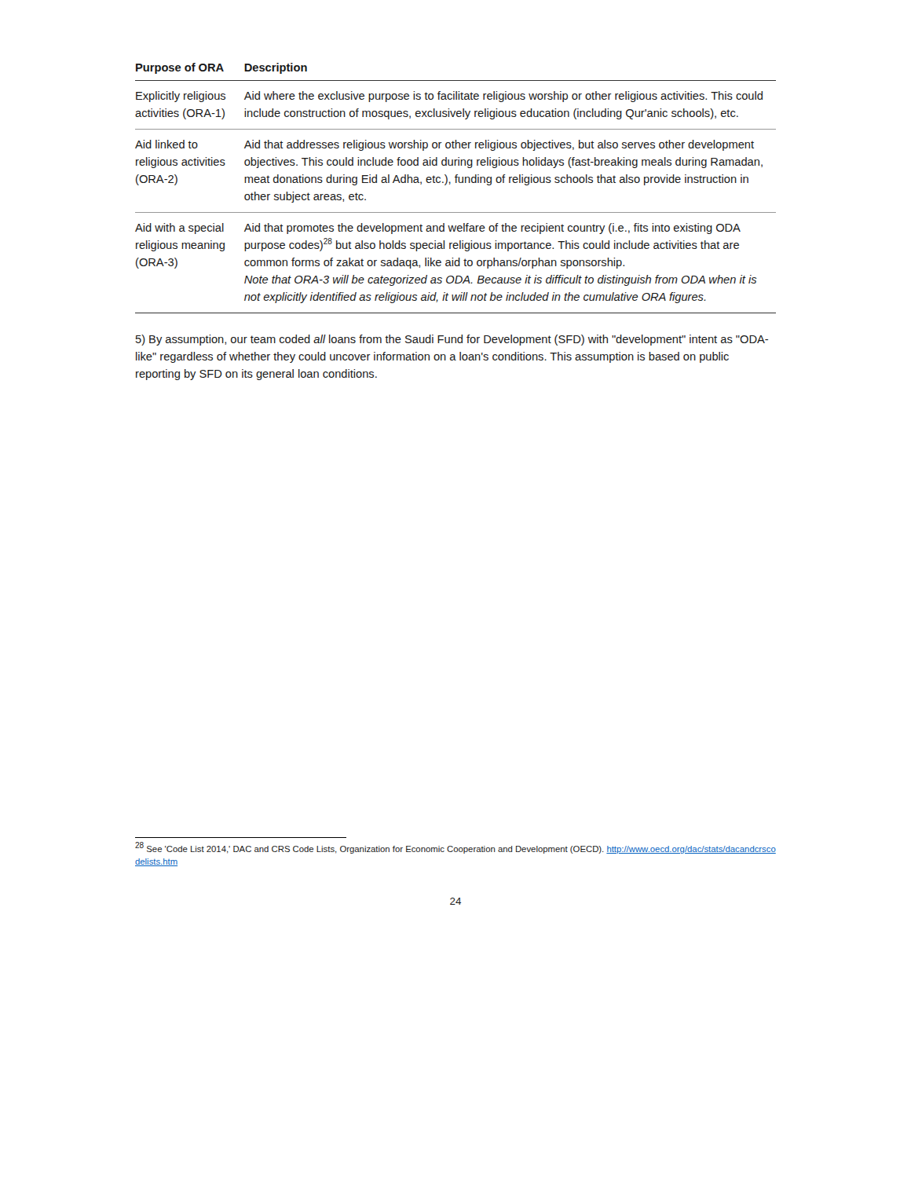| Purpose of ORA | Description |
| --- | --- |
| Explicitly religious activities (ORA-1) | Aid where the exclusive purpose is to facilitate religious worship or other religious activities. This could include construction of mosques, exclusively religious education (including Qur'anic schools), etc. |
| Aid linked to religious activities (ORA-2) | Aid that addresses religious worship or other religious objectives, but also serves other development objectives. This could include food aid during religious holidays (fast-breaking meals during Ramadan, meat donations during Eid al Adha, etc.), funding of religious schools that also provide instruction in other subject areas, etc. |
| Aid with a special religious meaning (ORA-3) | Aid that promotes the development and welfare of the recipient country (i.e., fits into existing ODA purpose codes) 28 but also holds special religious importance. This could include activities that are common forms of zakat or sadaqa, like aid to orphans/orphan sponsorship. Note that ORA-3 will be categorized as ODA. Because it is difficult to distinguish from ODA when it is not explicitly identified as religious aid, it will not be included in the cumulative ORA figures. |
5) By assumption, our team coded all loans from the Saudi Fund for Development (SFD) with "development" intent as "ODA-like" regardless of whether they could uncover information on a loan's conditions. This assumption is based on public reporting by SFD on its general loan conditions.
28 See 'Code List 2014,' DAC and CRS Code Lists, Organization for Economic Cooperation and Development (OECD). http://www.oecd.org/dac/stats/dacandcrscodelists.htm
24